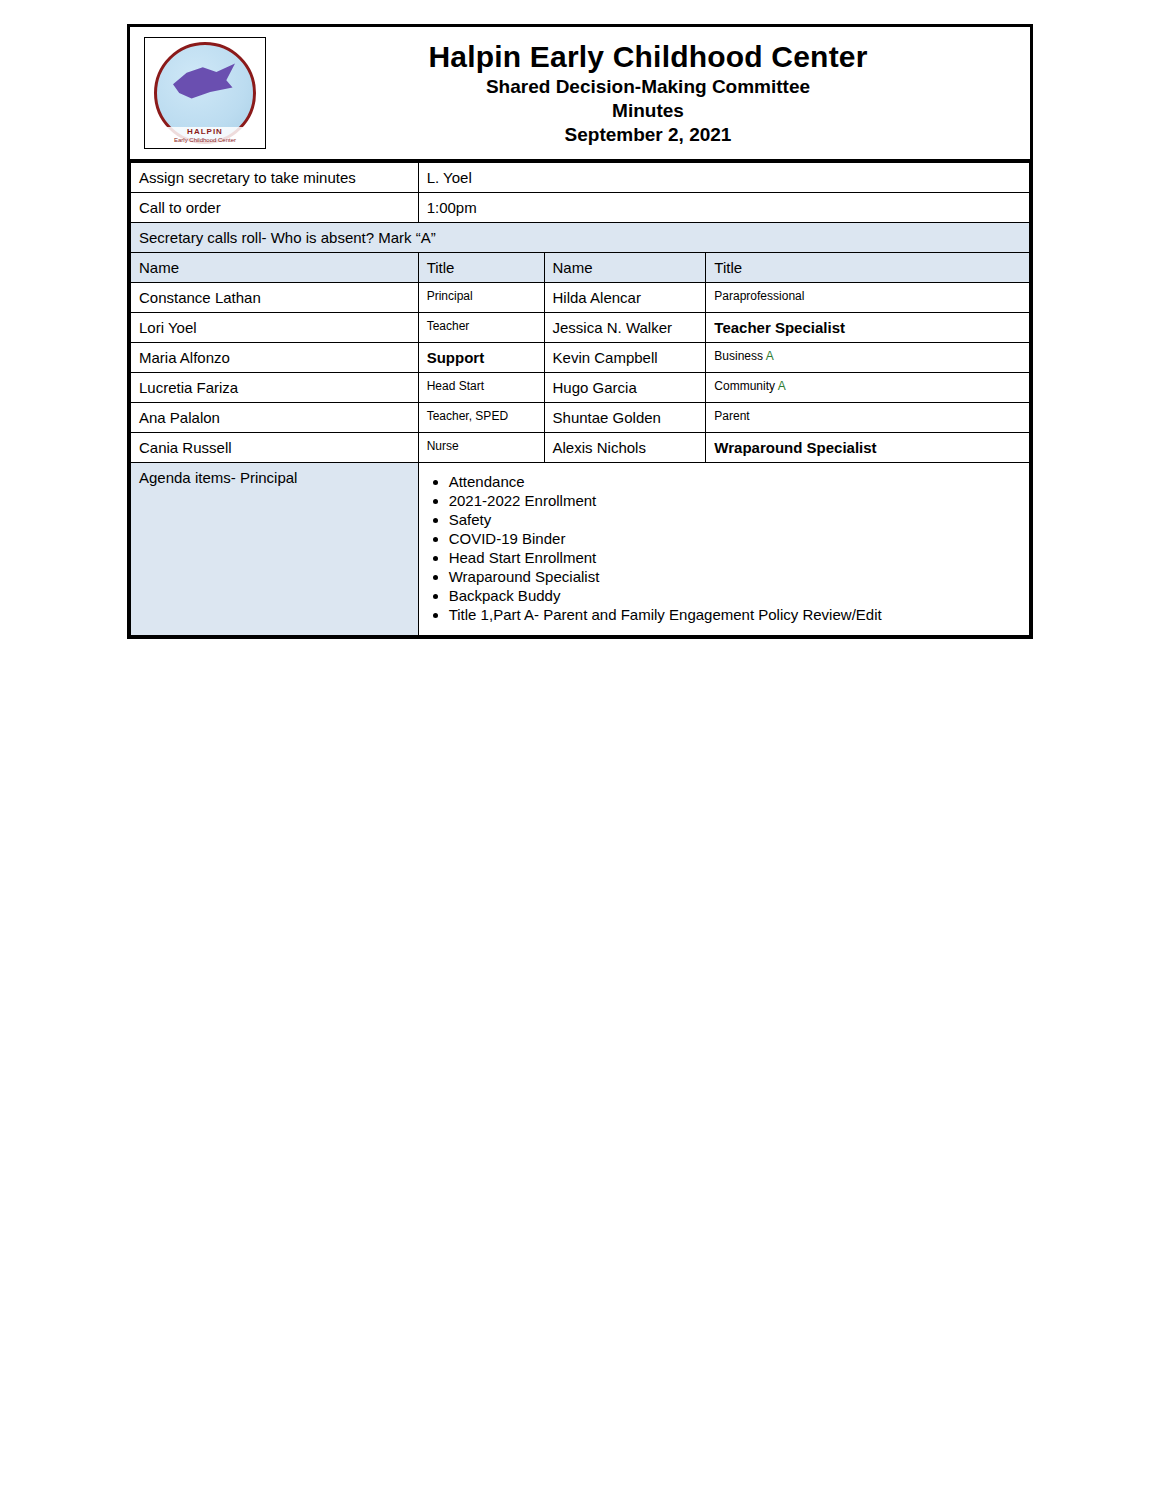HALPINEarly Childhood Center
Halpin Early Childhood Center
Shared Decision-Making Committee
Minutes
September 2, 2021
| Assign secretary to take minutes | L. Yoel |
| Call to order | 1:00pm |
| Secretary calls roll- Who is absent? Mark “A” |
| Name | Title | Name | Title |
| Constance Lathan | Principal | Hilda Alencar | Paraprofessional |
| Lori Yoel | Teacher | Jessica N. Walker | Teacher Specialist |
| Maria Alfonzo | Support | Kevin Campbell | Business A |
| Lucretia Fariza | Head Start | Hugo Garcia | Community A |
| Ana Palalon | Teacher, SPED | Shuntae Golden | Parent |
| Cania Russell | Nurse | Alexis Nichols | Wraparound Specialist |
| Agenda items- Principal | Attendance 2021-2022 Enrollment Safety COVID-19 Binder Head Start Enrollment Wraparound Specialist Backpack Buddy Title 1,Part A- Parent and Family Engagement Policy Review/Edit |